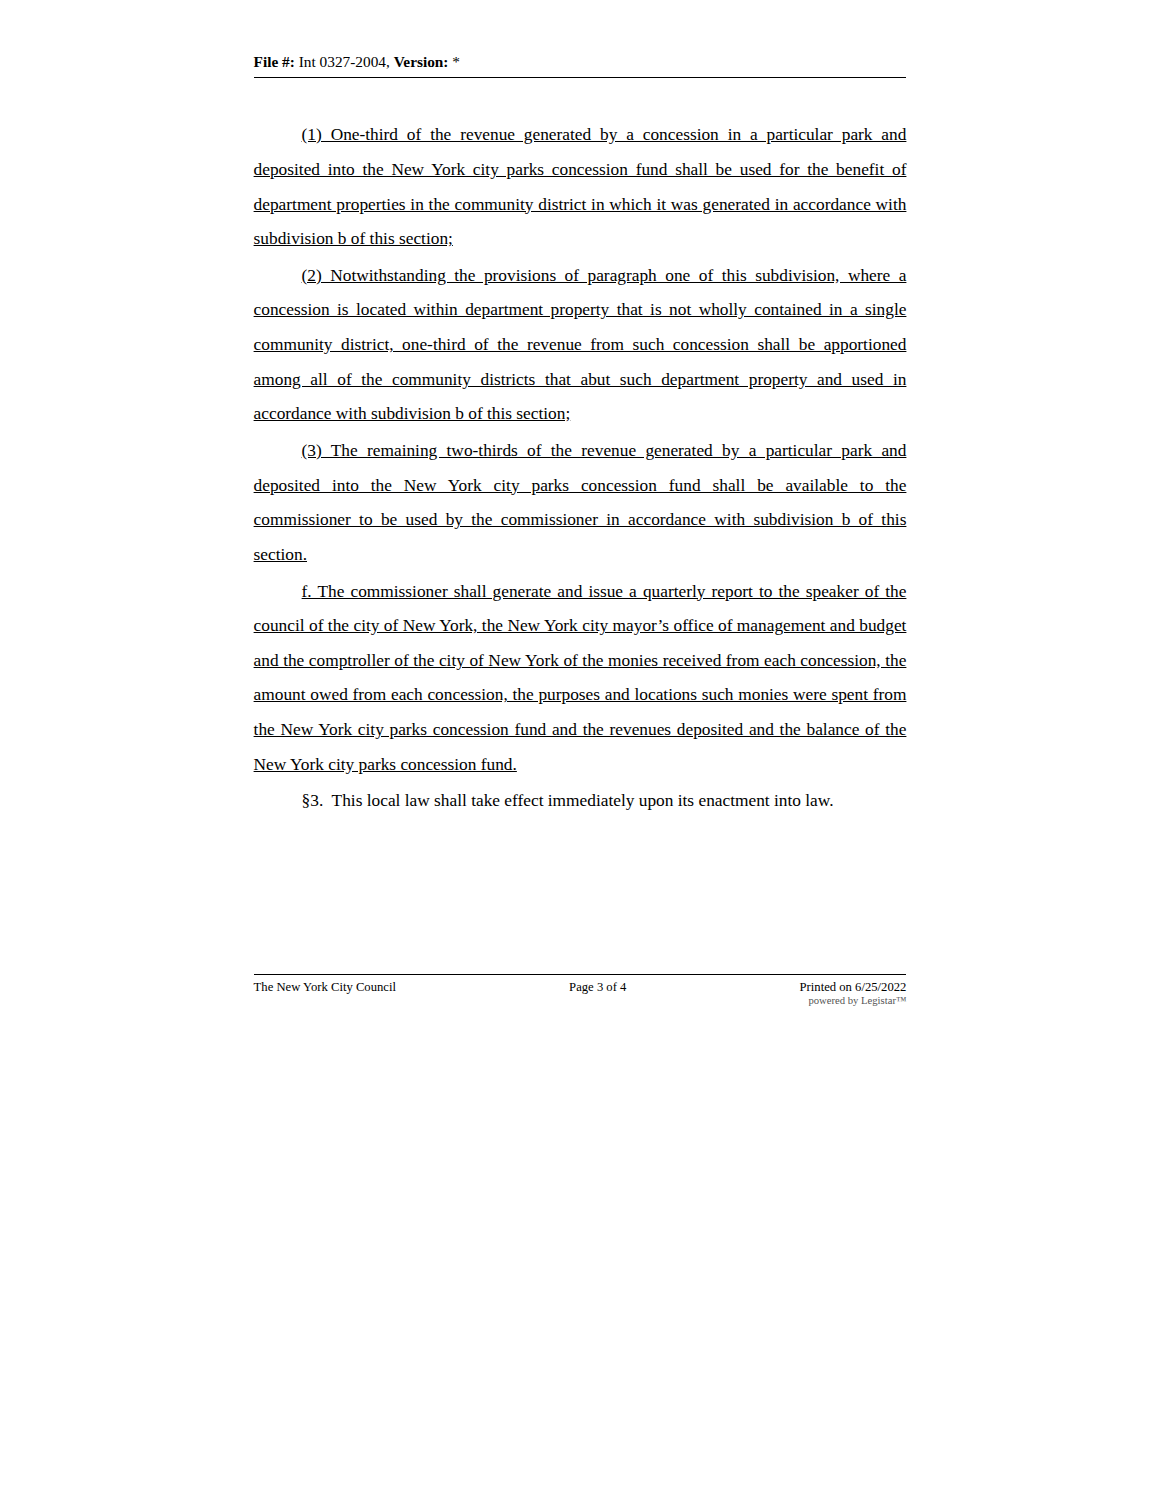File #: Int 0327-2004, Version: *
(1) One-third of the revenue generated by a concession in a particular park and deposited into the New York city parks concession fund shall be used for the benefit of department properties in the community district in which it was generated in accordance with subdivision b of this section;
(2) Notwithstanding the provisions of paragraph one of this subdivision, where a concession is located within department property that is not wholly contained in a single community district, one-third of the revenue from such concession shall be apportioned among all of the community districts that abut such department property and used in accordance with subdivision b of this section;
(3) The remaining two-thirds of the revenue generated by a particular park and deposited into the New York city parks concession fund shall be available to the commissioner to be used by the commissioner in accordance with subdivision b of this section.
f. The commissioner shall generate and issue a quarterly report to the speaker of the council of the city of New York, the New York city mayor’s office of management and budget and the comptroller of the city of New York of the monies received from each concession, the amount owed from each concession, the purposes and locations such monies were spent from the New York city parks concession fund and the revenues deposited and the balance of the New York city parks concession fund.
§3. This local law shall take effect immediately upon its enactment into law.
The New York City Council
Page 3 of 4
Printed on 6/25/2022 powered by Legistar™